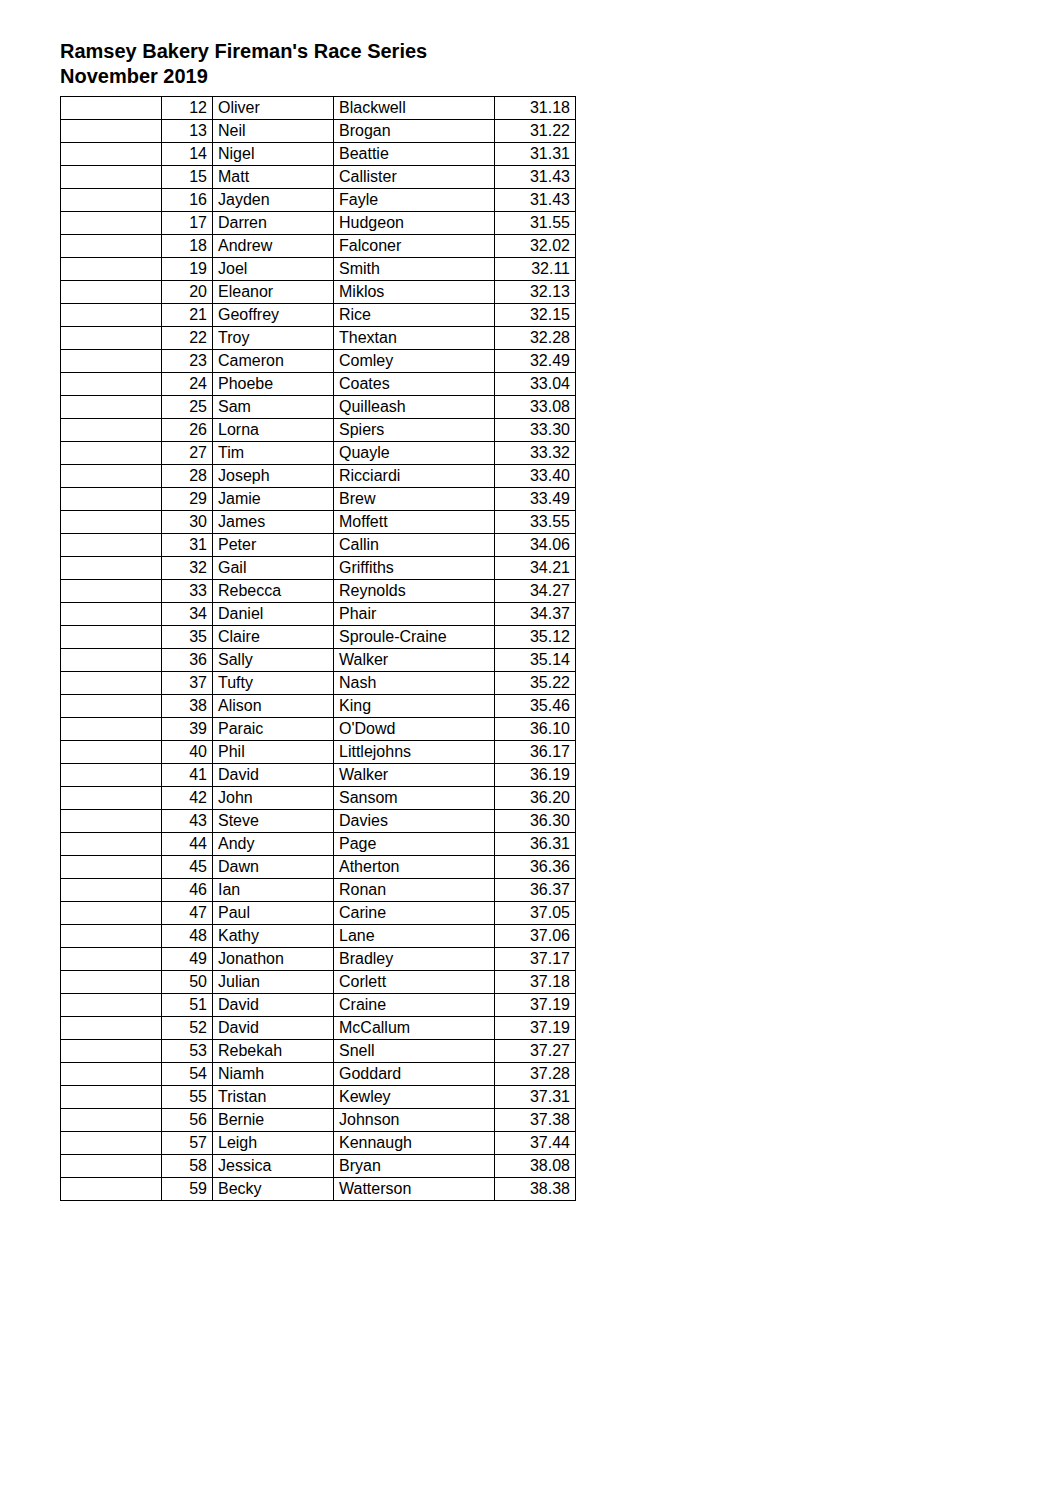Ramsey Bakery Fireman's Race Series
November 2019
| | 12 | Oliver | Blackwell | 31.18 |
| | 13 | Neil | Brogan | 31.22 |
| | 14 | Nigel | Beattie | 31.31 |
| | 15 | Matt | Callister | 31.43 |
| | 16 | Jayden | Fayle | 31.43 |
| | 17 | Darren | Hudgeon | 31.55 |
| | 18 | Andrew | Falconer | 32.02 |
| | 19 | Joel | Smith | 32.11 |
| | 20 | Eleanor | Miklos | 32.13 |
| | 21 | Geoffrey | Rice | 32.15 |
| | 22 | Troy | Thextan | 32.28 |
| | 23 | Cameron | Comley | 32.49 |
| | 24 | Phoebe | Coates | 33.04 |
| | 25 | Sam | Quilleash | 33.08 |
| | 26 | Lorna | Spiers | 33.30 |
| | 27 | Tim | Quayle | 33.32 |
| | 28 | Joseph | Ricciardi | 33.40 |
| | 29 | Jamie | Brew | 33.49 |
| | 30 | James | Moffett | 33.55 |
| | 31 | Peter | Callin | 34.06 |
| | 32 | Gail | Griffiths | 34.21 |
| | 33 | Rebecca | Reynolds | 34.27 |
| | 34 | Daniel | Phair | 34.37 |
| | 35 | Claire | Sproule-Craine | 35.12 |
| | 36 | Sally | Walker | 35.14 |
| | 37 | Tufty | Nash | 35.22 |
| | 38 | Alison | King | 35.46 |
| | 39 | Paraic | O'Dowd | 36.10 |
| | 40 | Phil | Littlejohns | 36.17 |
| | 41 | David | Walker | 36.19 |
| | 42 | John | Sansom | 36.20 |
| | 43 | Steve | Davies | 36.30 |
| | 44 | Andy | Page | 36.31 |
| | 45 | Dawn | Atherton | 36.36 |
| | 46 | Ian | Ronan | 36.37 |
| | 47 | Paul | Carine | 37.05 |
| | 48 | Kathy | Lane | 37.06 |
| | 49 | Jonathon | Bradley | 37.17 |
| | 50 | Julian | Corlett | 37.18 |
| | 51 | David | Craine | 37.19 |
| | 52 | David | McCallum | 37.19 |
| | 53 | Rebekah | Snell | 37.27 |
| | 54 | Niamh | Goddard | 37.28 |
| | 55 | Tristan | Kewley | 37.31 |
| | 56 | Bernie | Johnson | 37.38 |
| | 57 | Leigh | Kennaugh | 37.44 |
| | 58 | Jessica | Bryan | 38.08 |
| | 59 | Becky | Watterson | 38.38 |